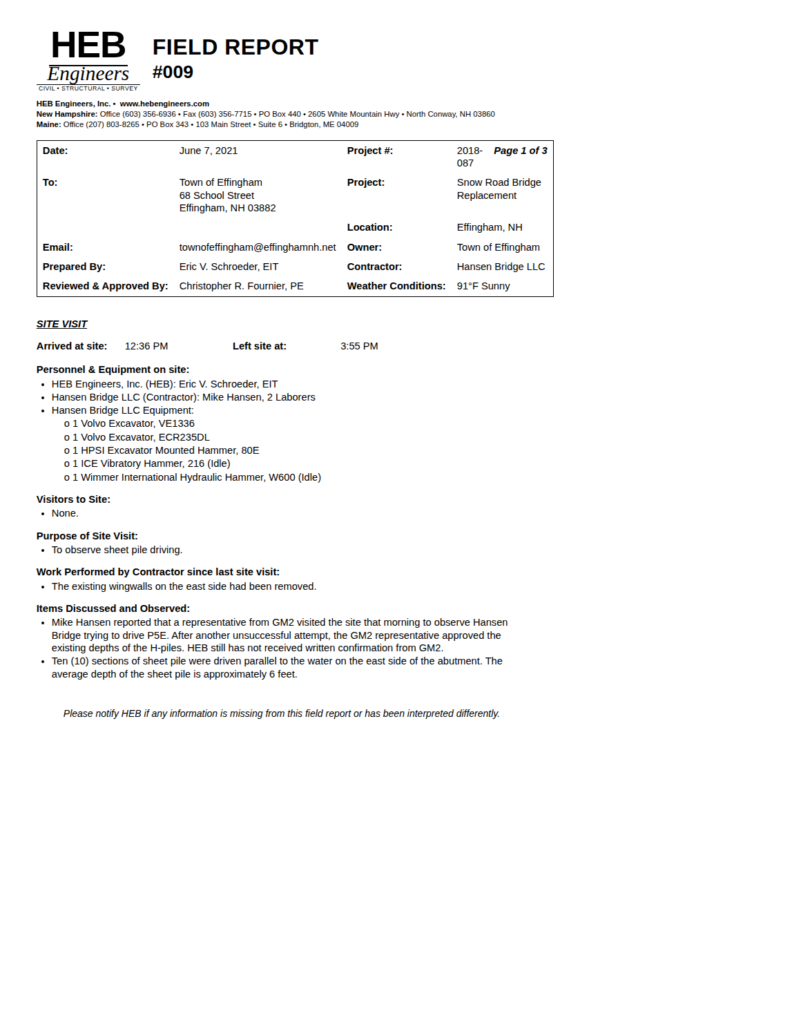HEB Engineers
CIVIL • STRUCTURAL • SURVEY
FIELD REPORT
#009
HEB Engineers, Inc. • www.hebengineers.com
New Hampshire: Office (603) 356-6936 • Fax (603) 356-7715 • PO Box 440 • 2605 White Mountain Hwy • North Conway, NH 03860
Maine: Office (207) 803-8265 • PO Box 343 • 103 Main Street • Suite 6 • Bridgton, ME 04009
| Date: | June 7, 2021 | Project #: | 2018-087 | Page 1 of 3 |
| To: | Town of Effingham 68 School Street Effingham, NH 03882 | Project: | Snow Road Bridge Replacement |
| | | Location: | Effingham, NH |
| Email: | townofeffingham@effinghamnh.net | Owner: | Town of Effingham |
| Prepared By: | Eric V. Schroeder, EIT | Contractor: | Hansen Bridge LLC |
| Reviewed & Approved By: | Christopher R. Fournier, PE | Weather Conditions: | 91°F Sunny |
SITE VISIT
| Arrived at site: | 12:36 PM | Left site at: | 3:55 PM |
Personnel & Equipment on site:
HEB Engineers, Inc. (HEB): Eric V. Schroeder, EIT
Hansen Bridge LLC (Contractor): Mike Hansen, 2 Laborers
Hansen Bridge LLC Equipment:
1 Volvo Excavator, VE1336
1 Volvo Excavator, ECR235DL
1 HPSI Excavator Mounted Hammer, 80E
1 ICE Vibratory Hammer, 216 (Idle)
1 Wimmer International Hydraulic Hammer, W600 (Idle)
Visitors to Site:
None.
Purpose of Site Visit:
To observe sheet pile driving.
Work Performed by Contractor since last site visit:
The existing wingwalls on the east side had been removed.
Items Discussed and Observed:
Mike Hansen reported that a representative from GM2 visited the site that morning to observe Hansen Bridge trying to drive P5E. After another unsuccessful attempt, the GM2 representative approved the existing depths of the H-piles. HEB still has not received written confirmation from GM2.
Ten (10) sections of sheet pile were driven parallel to the water on the east side of the abutment. The average depth of the sheet pile is approximately 6 feet.
Please notify HEB if any information is missing from this field report or has been interpreted differently.